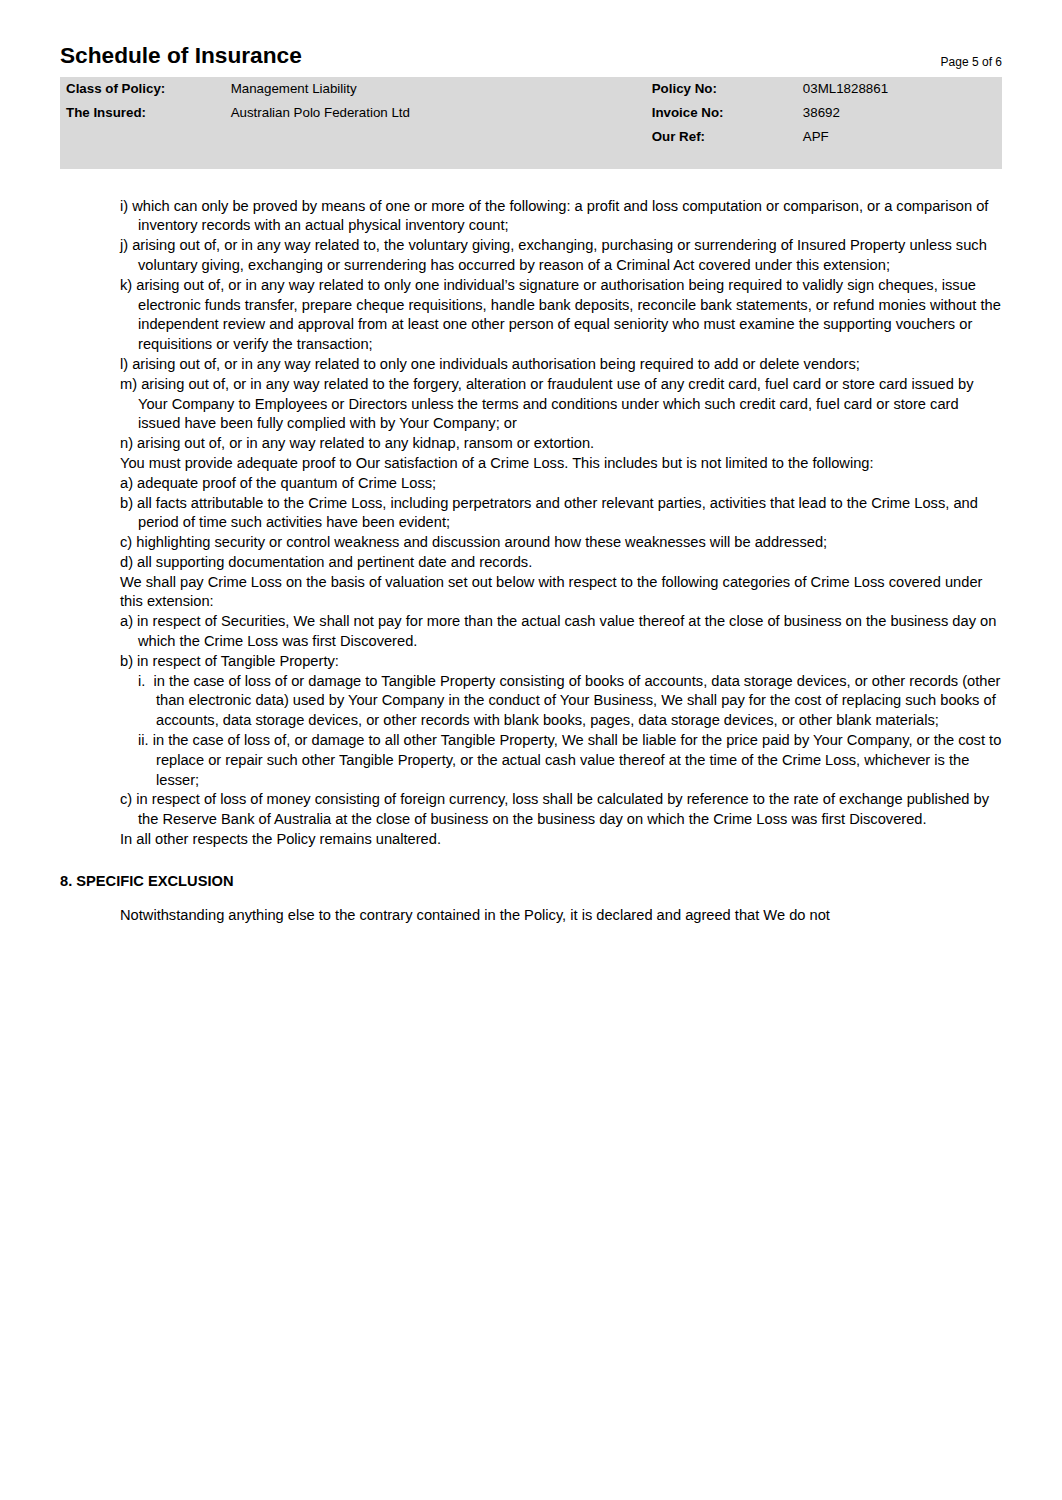Schedule of Insurance
Page 5 of 6
| Class of Policy: | Management Liability | Policy No: | 03ML1828861 |
| The Insured: | Australian Polo Federation Ltd | Invoice No: | 38692 |
| | | Our Ref: | APF |
i) which can only be proved by means of one or more of the following: a profit and loss computation or comparison, or a comparison of inventory records with an actual physical inventory count;
j) arising out of, or in any way related to, the voluntary giving, exchanging, purchasing or surrendering of Insured Property unless such voluntary giving, exchanging or surrendering has occurred by reason of a Criminal Act covered under this extension;
k) arising out of, or in any way related to only one individual’s signature or authorisation being required to validly sign cheques, issue electronic funds transfer, prepare cheque requisitions, handle bank deposits, reconcile bank statements, or refund monies without the independent review and approval from at least one other person of equal seniority who must examine the supporting vouchers or requisitions or verify the transaction;
l) arising out of, or in any way related to only one individuals authorisation being required to add or delete vendors;
m) arising out of, or in any way related to the forgery, alteration or fraudulent use of any credit card, fuel card or store card issued by Your Company to Employees or Directors unless the terms and conditions under which such credit card, fuel card or store card issued have been fully complied with by Your Company; or
n) arising out of, or in any way related to any kidnap, ransom or extortion.
You must provide adequate proof to Our satisfaction of a Crime Loss. This includes but is not limited to the following:
a) adequate proof of the quantum of Crime Loss;
b) all facts attributable to the Crime Loss, including perpetrators and other relevant parties, activities that lead to the Crime Loss, and period of time such activities have been evident;
c) highlighting security or control weakness and discussion around how these weaknesses will be addressed;
d) all supporting documentation and pertinent date and records.
We shall pay Crime Loss on the basis of valuation set out below with respect to the following categories of Crime Loss covered under this extension:
a) in respect of Securities, We shall not pay for more than the actual cash value thereof at the close of business on the business day on which the Crime Loss was first Discovered.
b) in respect of Tangible Property:
i. in the case of loss of or damage to Tangible Property consisting of books of accounts, data storage devices, or other records (other than electronic data) used by Your Company in the conduct of Your Business, We shall pay for the cost of replacing such books of accounts, data storage devices, or other records with blank books, pages, data storage devices, or other blank materials;
ii. in the case of loss of, or damage to all other Tangible Property, We shall be liable for the price paid by Your Company, or the cost to replace or repair such other Tangible Property, or the actual cash value thereof at the time of the Crime Loss, whichever is the lesser;
c) in respect of loss of money consisting of foreign currency, loss shall be calculated by reference to the rate of exchange published by the Reserve Bank of Australia at the close of business on the business day on which the Crime Loss was first Discovered.
In all other respects the Policy remains unaltered.
8. SPECIFIC EXCLUSION
Notwithstanding anything else to the contrary contained in the Policy, it is declared and agreed that We do not